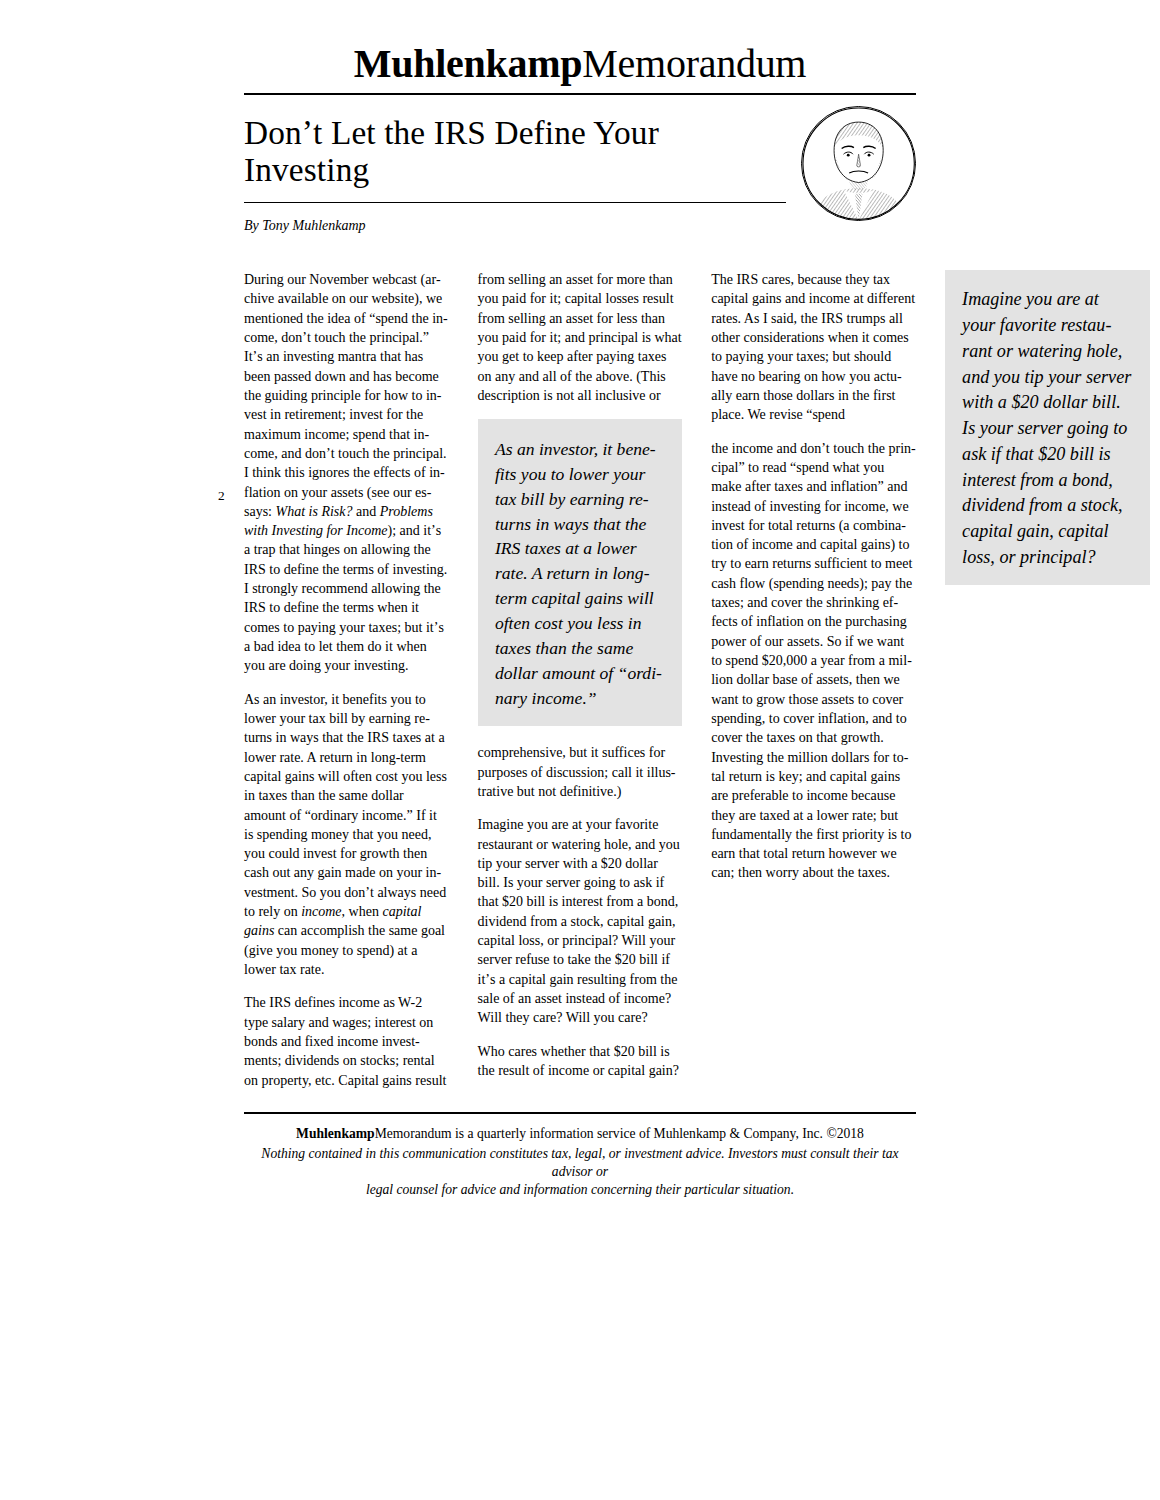Muhlenkamp Memorandum
Donʼt Let the IRS Define Your Investing
By Tony Muhlenkamp
2
During our November webcast (archive available on our website), we mentioned the idea of “spend the income, donʼt touch the principal.” Itʼs an investing mantra that has been passed down and has become the guiding principle for how to invest in retirement; invest for the maximum income; spend that income, and donʼt touch the principal. I think this ignores the effects of inflation on your assets (see our essays: What is Risk? and Problems with Investing for Income); and itʼs a trap that hinges on allowing the IRS to define the terms of investing. I strongly recommend allowing the IRS to define the terms when it comes to paying your taxes; but itʼs a bad idea to let them do it when you are doing your investing.
As an investor, it benefits you to lower your tax bill by earning returns in ways that the IRS taxes at a lower rate. A return in long-term capital gains will often cost you less in taxes than the same dollar amount of “ordinary income.” If it is spending money that you need, you could invest for growth then cash out any gain made on your investment. So you donʼt always need to rely on income, when capital gains can accomplish the same goal (give you money to spend) at a lower tax rate.
The IRS defines income as W-2 type salary and wages; interest on bonds and fixed income investments; dividends on stocks; rental on property, etc. Capital gains result from selling an asset for more than you paid for it; capital losses result from selling an asset for less than you paid for it; and principal is what you get to keep after paying taxes on any and all of the above. (This description is not all inclusive or
As an investor, it benefits you to lower your tax bill by earning returns in ways that the IRS taxes at a lower rate. A return in long-term capital gains will often cost you less in taxes than the same dollar amount of “ordinary income.”
comprehensive, but it suffices for purposes of discussion; call it illustrative but not definitive.)
Imagine you are at your favorite restaurant or watering hole, and you tip your server with a $20 dollar bill. Is your server going to ask if that $20 bill is interest from a bond, dividend from a stock, capital gain, capital loss, or principal? Will your server refuse to take the $20 bill if itʼs a capital gain resulting from the sale of an asset instead of income? Will they care? Will you care?
Who cares whether that $20 bill is the result of income or capital gain? The IRS cares, because they tax capital gains and income at different rates. As I said, the IRS trumps all other considerations when it comes to paying your taxes; but should have no bearing on how you actually earn those dollars in the first place. We revise “spend
the income and donʼt touch the principal” to read “spend what you make after taxes and inflation” and instead of investing for income, we invest for total returns (a combination of income and capital gains) to try to earn returns sufficient to meet cash flow (spending needs); pay the taxes; and cover the shrinking effects of inflation on the purchasing power of our assets. So if we want to spend $20,000 a year from a million dollar base of assets, then we want to grow those assets to cover spending, to cover inflation, and to cover the taxes on that growth. Investing the million dollars for total return is key; and capital gains are preferable to income because they are taxed at a lower rate; but fundamentally the first priority is to earn that total return however we can; then worry about the taxes.
Imagine you are at your favorite restaurant or watering hole, and you tip your server with a $20 dollar bill. Is your server going to ask if that $20 bill is interest from a bond, dividend from a stock, capital gain, capital loss, or principal?
Muhlenkamp Memorandum is a quarterly information service of Muhlenkamp & Company, Inc. ©2018
Nothing contained in this communication constitutes tax, legal, or investment advice. Investors must consult their tax advisor or
legal counsel for advice and information concerning their particular situation.